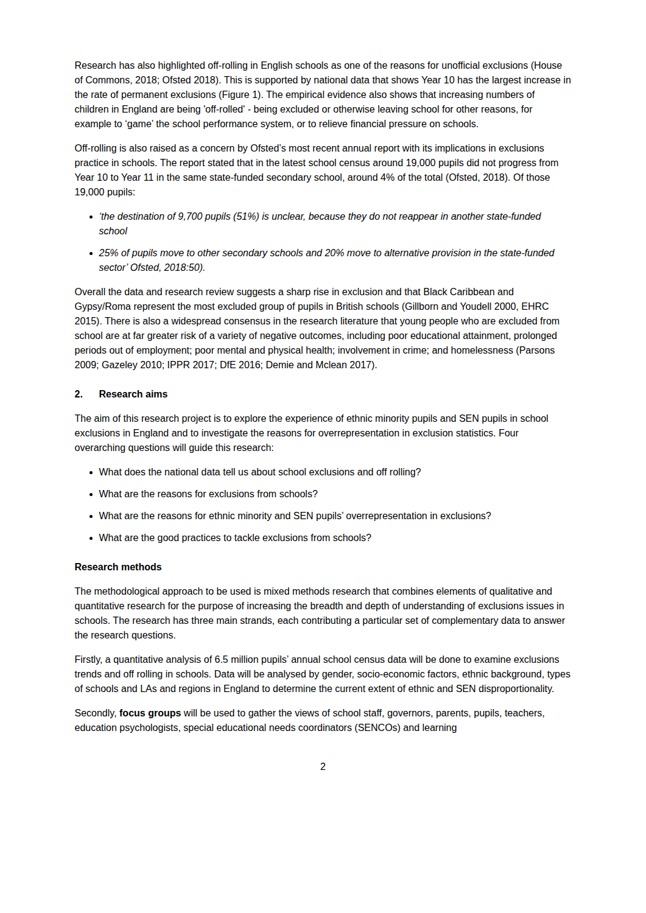Research has also highlighted off-rolling in English schools as one of the reasons for unofficial exclusions (House of Commons, 2018; Ofsted 2018). This is supported by national data that shows Year 10 has the largest increase in the rate of permanent exclusions (Figure 1). The empirical evidence also shows that increasing numbers of children in England are being 'off-rolled' - being excluded or otherwise leaving school for other reasons, for example to ‘game’ the school performance system, or to relieve financial pressure on schools.
Off-rolling is also raised as a concern by Ofsted’s most recent annual report with its implications in exclusions practice in schools. The report stated that in the latest school census around 19,000 pupils did not progress from Year 10 to Year 11 in the same state-funded secondary school, around 4% of the total (Ofsted, 2018). Of those 19,000 pupils:
‘the destination of 9,700 pupils (51%) is unclear, because they do not reappear in another state-funded school
25% of pupils move to other secondary schools and 20% move to alternative provision in the state-funded sector’ Ofsted, 2018:50).
Overall the data and research review suggests a sharp rise in exclusion and that Black Caribbean and Gypsy/Roma represent the most excluded group of pupils in British schools (Gillborn and Youdell 2000, EHRC 2015). There is also a widespread consensus in the research literature that young people who are excluded from school are at far greater risk of a variety of negative outcomes, including poor educational attainment, prolonged periods out of employment; poor mental and physical health; involvement in crime; and homelessness (Parsons 2009; Gazeley 2010; IPPR 2017; DfE 2016; Demie and Mclean 2017).
2. Research aims
The aim of this research project is to explore the experience of ethnic minority pupils and SEN pupils in school exclusions in England and to investigate the reasons for overrepresentation in exclusion statistics. Four overarching questions will guide this research:
What does the national data tell us about school exclusions and off rolling?
What are the reasons for exclusions from schools?
What are the reasons for ethnic minority and SEN pupils’ overrepresentation in exclusions?
What are the good practices to tackle exclusions from schools?
Research methods
The methodological approach to be used is mixed methods research that combines elements of qualitative and quantitative research for the purpose of increasing the breadth and depth of understanding of exclusions issues in schools. The research has three main strands, each contributing a particular set of complementary data to answer the research questions.
Firstly, a quantitative analysis of 6.5 million pupils’ annual school census data will be done to examine exclusions trends and off rolling in schools. Data will be analysed by gender, socio-economic factors, ethnic background, types of schools and LAs and regions in England to determine the current extent of ethnic and SEN disproportionality.
Secondly, focus groups will be used to gather the views of school staff, governors, parents, pupils, teachers, education psychologists, special educational needs coordinators (SENCOs) and learning
2